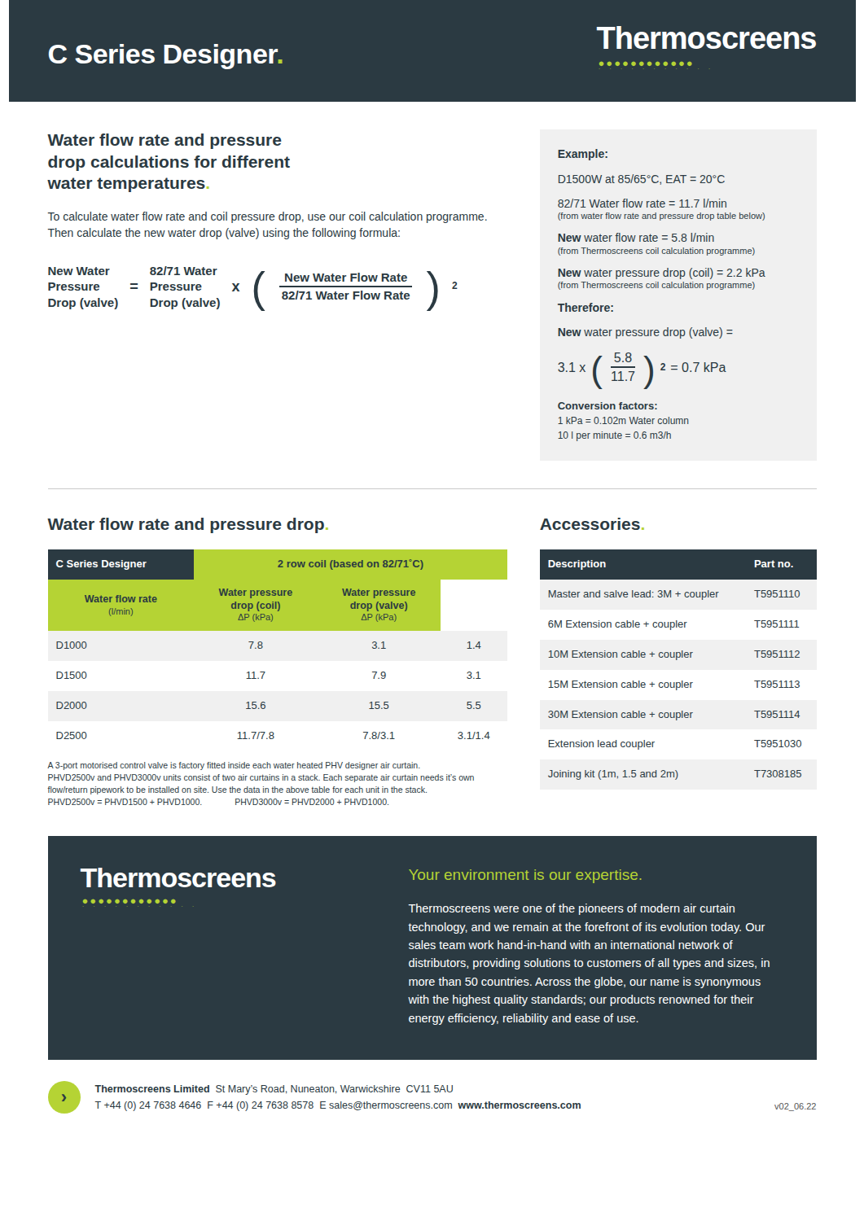C Series Designer.
Thermoscreens
●●●●●●●●●●●●
· · · · · · · · · · ·
Water flow rate and pressure
drop calculations for different
water temperatures.
To calculate water flow rate and coil pressure drop, use our coil calculation programme. Then calculate the new water drop (valve) using the following formula:
New Water
Pressure
Drop (valve) = 82/71 Water
Pressure
Drop (valve) x ( New Water Flow Rate
82/71 Water Flow Rate ) 2
Example:
D1500W at 85/65°C, EAT = 20°C
82/71 Water flow rate = 11.7 l/min (from water flow rate and pressure drop table below)
New water flow rate = 5.8 l/min (from Thermoscreens coil calculation programme)
New water pressure drop (coil) = 2.2 kPa (from Thermoscreens coil calculation programme)
Therefore:
New water pressure drop (valve) =
3.1 x ( 5.8
11.7 ) 2 = 0.7 kPa
Conversion factors: 1 kPa = 0.102m Water column
10 l per minute = 0.6 m3/h
Water flow rate and pressure drop.
| C Series Designer | 2 row coil (based on 82/71˚C) |
| --- | --- |
| Water flow rate (l/min) | Water pressure drop (coil) ΔP (kPa) | Water pressure drop (valve) ΔP (kPa) |
| D1000 | 7.8 | 3.1 | 1.4 |
| D1500 | 11.7 | 7.9 | 3.1 |
| D2000 | 15.6 | 15.5 | 5.5 |
| D2500 | 11.7/7.8 | 7.8/3.1 | 3.1/1.4 |
A 3-port motorised control valve is factory fitted inside each water heated PHV designer air curtain.
PHVD2500v and PHVD3000v units consist of two air curtains in a stack. Each separate air curtain needs it’s own flow/return pipework to be installed on site. Use the data in the above table for each unit in the stack.
PHVD2500v = PHVD1500 + PHVD1000. PHVD3000v = PHVD2000 + PHVD1000.
Accessories.
| Description | Part no. |
| --- | --- |
| Master and salve lead: 3M + coupler | T5951110 |
| 6M Extension cable + coupler | T5951111 |
| 10M Extension cable + coupler | T5951112 |
| 15M Extension cable + coupler | T5951113 |
| 30M Extension cable + coupler | T5951114 |
| Extension lead coupler | T5951030 |
| Joining kit (1m, 1.5 and 2m) | T7308185 |
Thermoscreens
●●●●●●●●●●●●
· · · · · · · · · · ·
Your environment is our expertise.
Thermoscreens were one of the pioneers of modern air curtain technology, and we remain at the forefront of its evolution today. Our sales team work hand-in-hand with an international network of distributors, providing solutions to customers of all types and sizes, in more than 50 countries. Across the globe, our name is synonymous with the highest quality standards; our products renowned for their energy efficiency, reliability and ease of use.
›
Thermoscreens Limited St Mary’s Road, Nuneaton, Warwickshire CV11 5AU
T +44 (0) 24 7638 4646 F +44 (0) 24 7638 8578 E sales@thermoscreens.com www.thermoscreens.com
v02_06.22